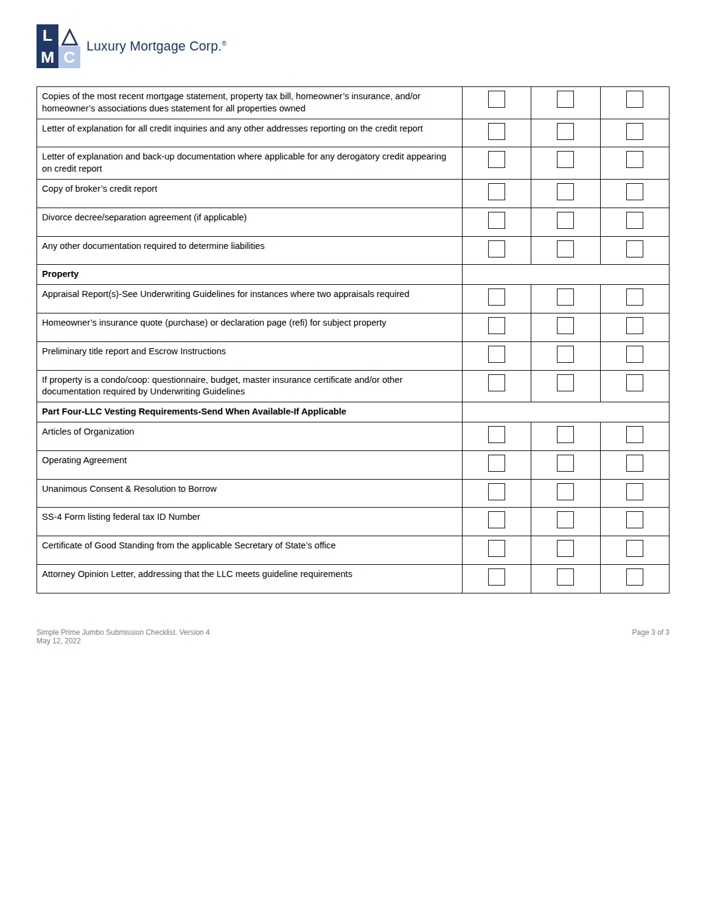L
△
M
C
Luxury Mortgage Corp.®
| Copies of the most recent mortgage statement, property tax bill, homeowner’s insurance, and/or homeowner’s associations dues statement for all properties owned | | | |
| Letter of explanation for all credit inquiries and any other addresses reporting on the credit report | | | |
| Letter of explanation and back-up documentation where applicable for any derogatory credit appearing on credit report | | | |
| Copy of broker’s credit report | | | |
| Divorce decree/separation agreement (if applicable) | | | |
| Any other documentation required to determine liabilities | | | |
| Property | |
| Appraisal Report(s)-See Underwriting Guidelines for instances where two appraisals required | | | |
| Homeowner’s insurance quote (purchase) or declaration page (refi) for subject property | | | |
| Preliminary title report and Escrow Instructions | | | |
| If property is a condo/coop: questionnaire, budget, master insurance certificate and/or other documentation required by Underwriting Guidelines | | | |
| Part Four-LLC Vesting Requirements-Send When Available-If Applicable | |
| Articles of Organization | | | |
| Operating Agreement | | | |
| Unanimous Consent & Resolution to Borrow | | | |
| SS-4 Form listing federal tax ID Number | | | |
| Certificate of Good Standing from the applicable Secretary of State’s office | | | |
| Attorney Opinion Letter, addressing that the LLC meets guideline requirements | | | |
Simple Prime Jumbo Submission Checklist. Version 4
May 12, 2022
Page 3 of 3